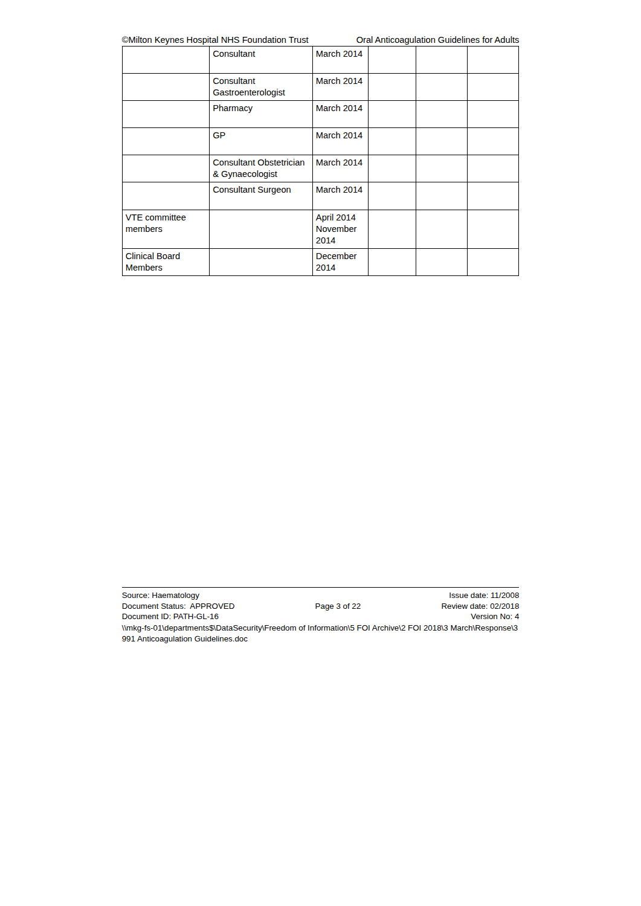©Milton Keynes Hospital NHS Foundation Trust
Oral Anticoagulation Guidelines for Adults
| | Consultant | March 2014 | | | |
| | Consultant Gastroenterologist | March 2014 | | | |
| | Pharmacy | March 2014 | | | |
| | GP | March 2014 | | | |
| | Consultant Obstetrician & Gynaecologist | March 2014 | | | |
| | Consultant Surgeon | March 2014 | | | |
| VTE committee members | | April 2014 November 2014 | | | |
| Clinical Board Members | | December 2014 | | | |
Source: Haematology
Issue date: 11/2008
Document Status: APPROVED
Page 3 of 22
Review date: 02/2018
Document ID: PATH-GL-16
Version No: 4
\\mkg-fs-01\departments$\DataSecurity\Freedom of Information\5 FOI Archive\2 FOI 2018\3 March\Response\3991 Anticoagulation Guidelines.doc